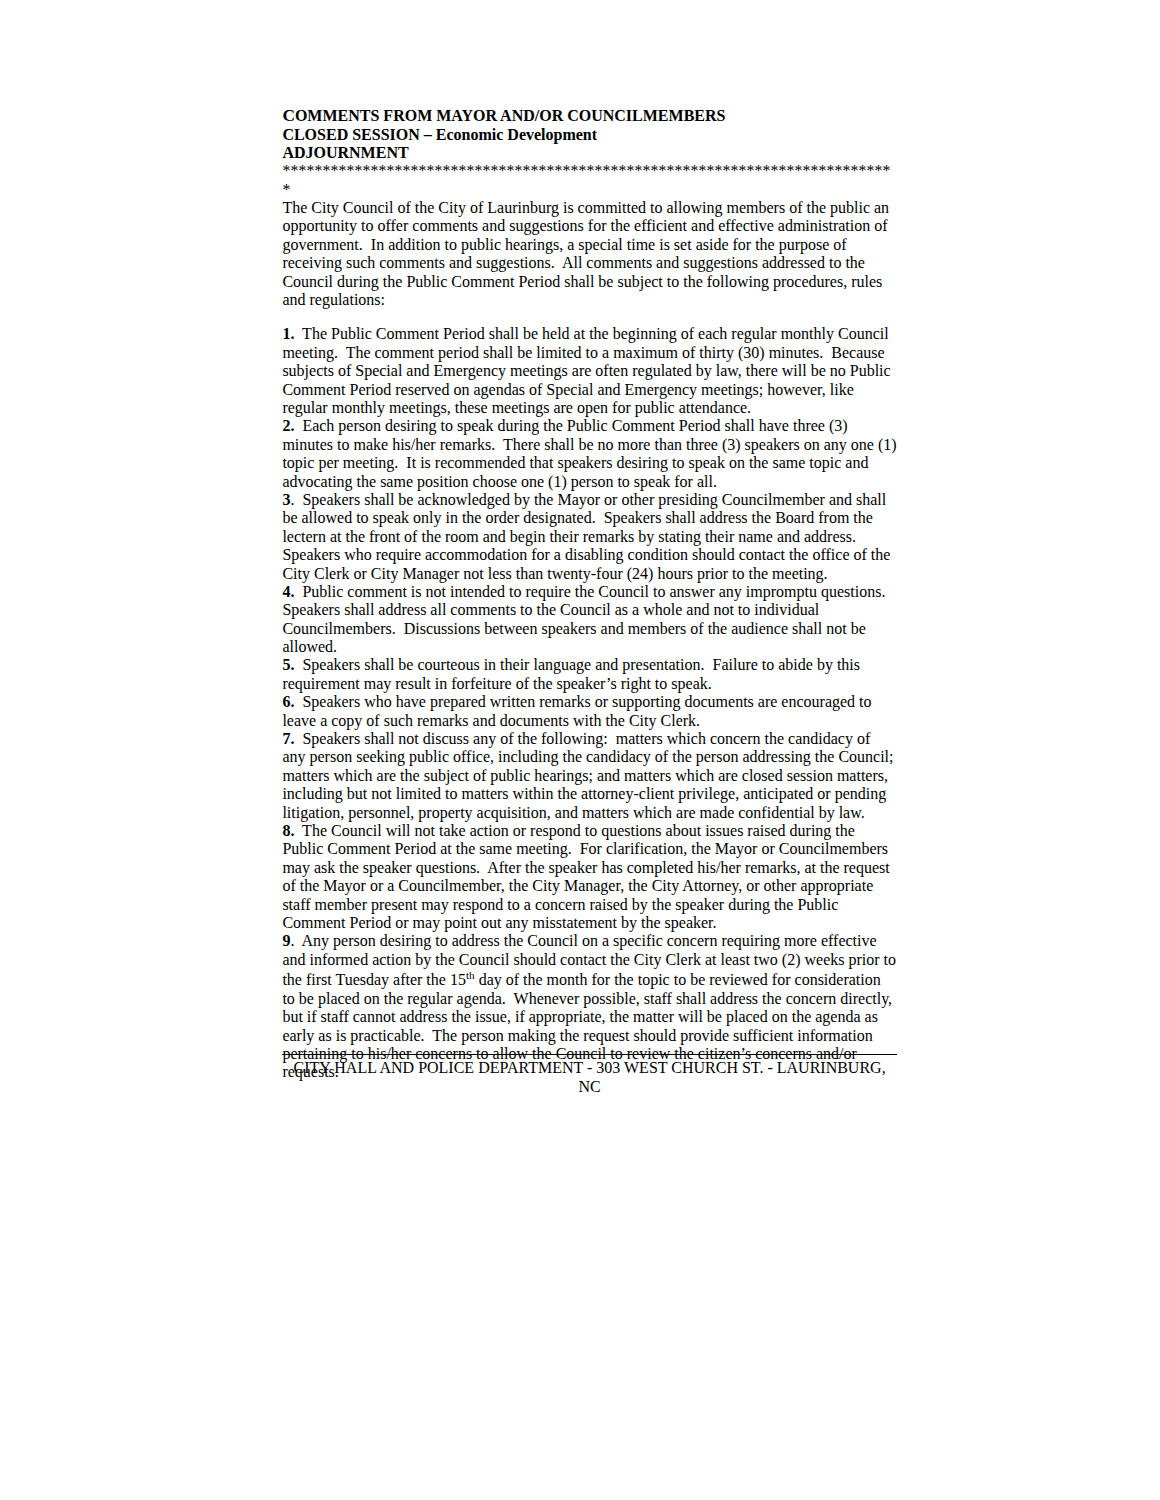COMMENTS FROM MAYOR AND/OR COUNCILMEMBERS
CLOSED SESSION – Economic Development
ADJOURNMENT
*****************************************************************************
The City Council of the City of Laurinburg is committed to allowing members of the public an opportunity to offer comments and suggestions for the efficient and effective administration of government. In addition to public hearings, a special time is set aside for the purpose of receiving such comments and suggestions. All comments and suggestions addressed to the Council during the Public Comment Period shall be subject to the following procedures, rules and regulations:
1. The Public Comment Period shall be held at the beginning of each regular monthly Council meeting. The comment period shall be limited to a maximum of thirty (30) minutes. Because subjects of Special and Emergency meetings are often regulated by law, there will be no Public Comment Period reserved on agendas of Special and Emergency meetings; however, like regular monthly meetings, these meetings are open for public attendance.
2. Each person desiring to speak during the Public Comment Period shall have three (3) minutes to make his/her remarks. There shall be no more than three (3) speakers on any one (1) topic per meeting. It is recommended that speakers desiring to speak on the same topic and advocating the same position choose one (1) person to speak for all.
3. Speakers shall be acknowledged by the Mayor or other presiding Councilmember and shall be allowed to speak only in the order designated. Speakers shall address the Board from the lectern at the front of the room and begin their remarks by stating their name and address. Speakers who require accommodation for a disabling condition should contact the office of the City Clerk or City Manager not less than twenty-four (24) hours prior to the meeting.
4. Public comment is not intended to require the Council to answer any impromptu questions. Speakers shall address all comments to the Council as a whole and not to individual Councilmembers. Discussions between speakers and members of the audience shall not be allowed.
5. Speakers shall be courteous in their language and presentation. Failure to abide by this requirement may result in forfeiture of the speaker’s right to speak.
6. Speakers who have prepared written remarks or supporting documents are encouraged to leave a copy of such remarks and documents with the City Clerk.
7. Speakers shall not discuss any of the following: matters which concern the candidacy of any person seeking public office, including the candidacy of the person addressing the Council; matters which are the subject of public hearings; and matters which are closed session matters, including but not limited to matters within the attorney-client privilege, anticipated or pending litigation, personnel, property acquisition, and matters which are made confidential by law.
8. The Council will not take action or respond to questions about issues raised during the Public Comment Period at the same meeting. For clarification, the Mayor or Councilmembers may ask the speaker questions. After the speaker has completed his/her remarks, at the request of the Mayor or a Councilmember, the City Manager, the City Attorney, or other appropriate staff member present may respond to a concern raised by the speaker during the Public Comment Period or may point out any misstatement by the speaker.
9. Any person desiring to address the Council on a specific concern requiring more effective and informed action by the Council should contact the City Clerk at least two (2) weeks prior to the first Tuesday after the 15th day of the month for the topic to be reviewed for consideration to be placed on the regular agenda. Whenever possible, staff shall address the concern directly, but if staff cannot address the issue, if appropriate, the matter will be placed on the agenda as early as is practicable. The person making the request should provide sufficient information pertaining to his/her concerns to allow the Council to review the citizen’s concerns and/or requests.
CITY HALL AND POLICE DEPARTMENT - 303 WEST CHURCH ST. - LAURINBURG, NC